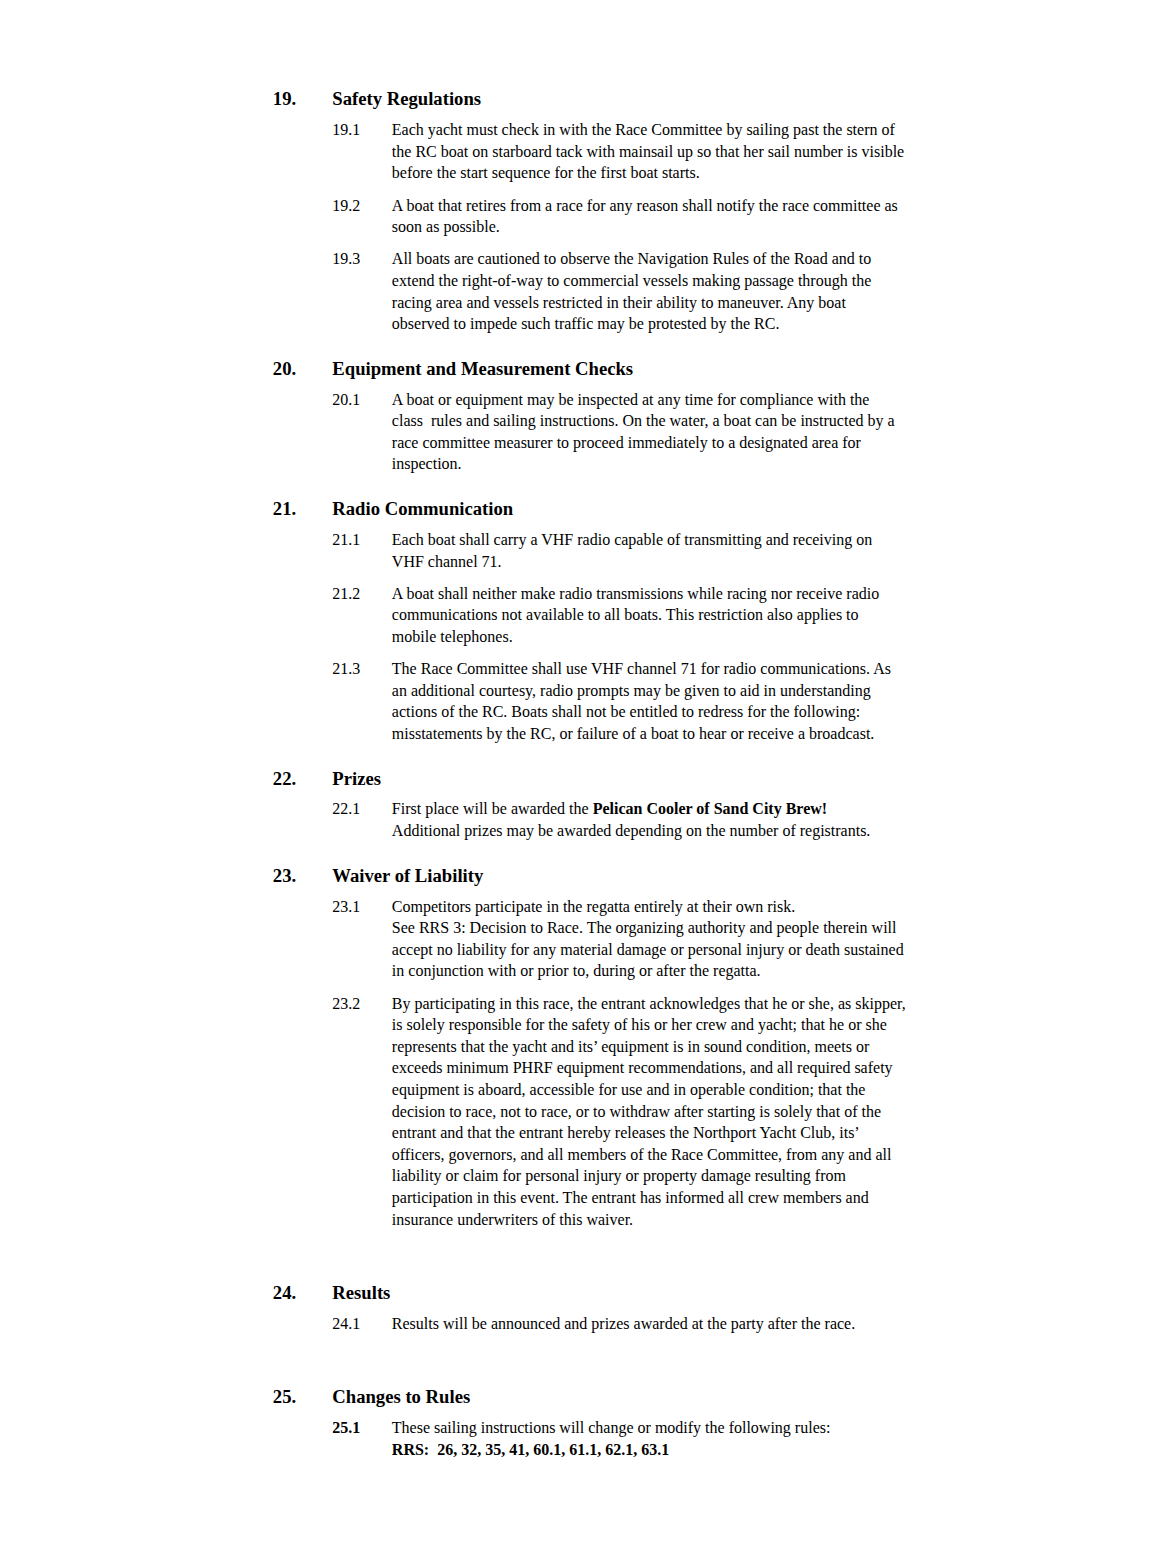19. Safety Regulations
19.1 Each yacht must check in with the Race Committee by sailing past the stern of the RC boat on starboard tack with mainsail up so that her sail number is visible before the start sequence for the first boat starts.
19.2 A boat that retires from a race for any reason shall notify the race committee as soon as possible.
19.3 All boats are cautioned to observe the Navigation Rules of the Road and to extend the right-of-way to commercial vessels making passage through the racing area and vessels restricted in their ability to maneuver. Any boat observed to impede such traffic may be protested by the RC.
20. Equipment and Measurement Checks
20.1 A boat or equipment may be inspected at any time for compliance with the class rules and sailing instructions. On the water, a boat can be instructed by a race committee measurer to proceed immediately to a designated area for inspection.
21. Radio Communication
21.1 Each boat shall carry a VHF radio capable of transmitting and receiving on VHF channel 71.
21.2 A boat shall neither make radio transmissions while racing nor receive radio communications not available to all boats. This restriction also applies to mobile telephones.
21.3 The Race Committee shall use VHF channel 71 for radio communications. As an additional courtesy, radio prompts may be given to aid in understanding actions of the RC. Boats shall not be entitled to redress for the following: misstatements by the RC, or failure of a boat to hear or receive a broadcast.
22. Prizes
22.1 First place will be awarded the Pelican Cooler of Sand City Brew!
Additional prizes may be awarded depending on the number of registrants.
23. Waiver of Liability
23.1 Competitors participate in the regatta entirely at their own risk.
See RRS 3: Decision to Race. The organizing authority and people therein will accept no liability for any material damage or personal injury or death sustained in conjunction with or prior to, during or after the regatta.
23.2 By participating in this race, the entrant acknowledges that he or she, as skipper, is solely responsible for the safety of his or her crew and yacht; that he or she represents that the yacht and its’ equipment is in sound condition, meets or exceeds minimum PHRF equipment recommendations, and all required safety equipment is aboard, accessible for use and in operable condition; that the decision to race, not to race, or to withdraw after starting is solely that of the entrant and that the entrant hereby releases the Northport Yacht Club, its’ officers, governors, and all members of the Race Committee, from any and all liability or claim for personal injury or property damage resulting from participation in this event. The entrant has informed all crew members and insurance underwriters of this waiver.
24. Results
24.1 Results will be announced and prizes awarded at the party after the race.
25. Changes to Rules
25.1 These sailing instructions will change or modify the following rules:
RRS: 26, 32, 35, 41, 60.1, 61.1, 62.1, 63.1